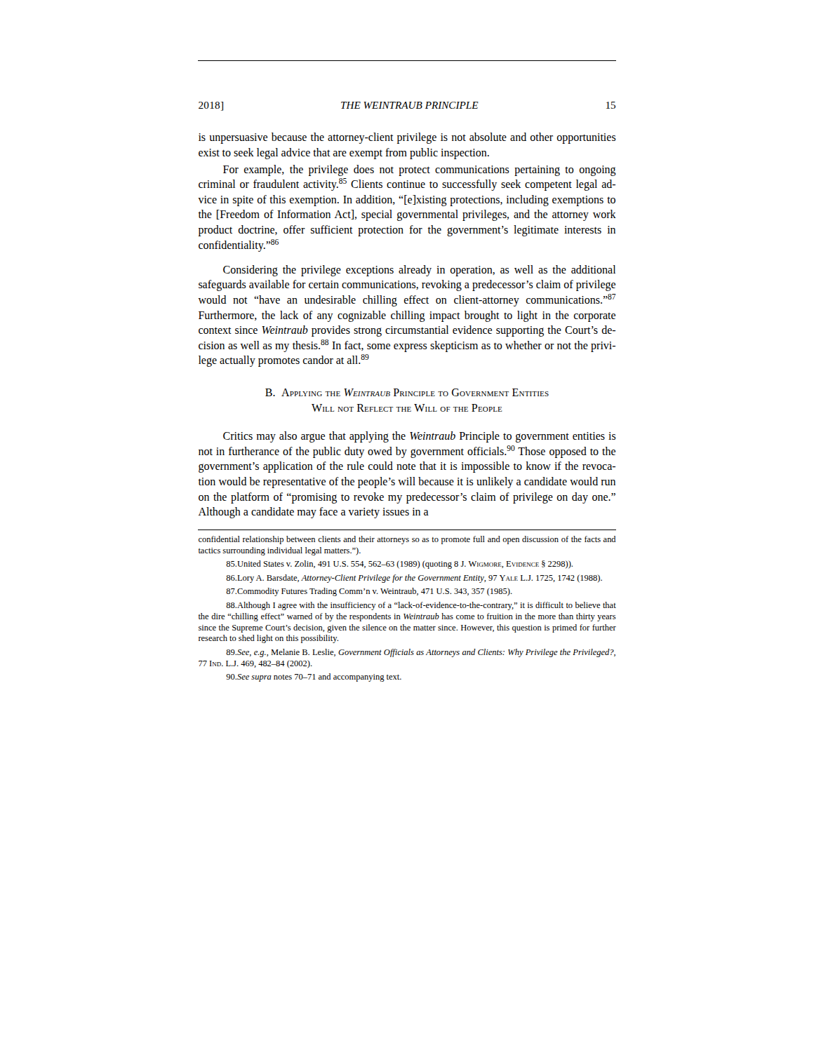2018] THE WEINTRAUB PRINCIPLE 15
is unpersuasive because the attorney-client privilege is not absolute and other opportunities exist to seek legal advice that are exempt from public inspection.
For example, the privilege does not protect communications pertaining to ongoing criminal or fraudulent activity.85 Clients continue to successfully seek competent legal advice in spite of this exemption. In addition, “[e]xisting protections, including exemptions to the [Freedom of Information Act], special governmental privileges, and the attorney work product doctrine, offer sufficient protection for the government’s legitimate interests in confidentiality.”86
Considering the privilege exceptions already in operation, as well as the additional safeguards available for certain communications, revoking a predecessor’s claim of privilege would not “have an undesirable chilling effect on client-attorney communications.”87 Furthermore, the lack of any cognizable chilling impact brought to light in the corporate context since Weintraub provides strong circumstantial evidence supporting the Court’s decision as well as my thesis.88 In fact, some express skepticism as to whether or not the privilege actually promotes candor at all.89
B. Applying the Weintraub Principle to Government Entities
Will not Reflect the Will of the People
Critics may also argue that applying the Weintraub Principle to government entities is not in furtherance of the public duty owed by government officials.90 Those opposed to the government’s application of the rule could note that it is impossible to know if the revocation would be representative of the people’s will because it is unlikely a candidate would run on the platform of “promising to revoke my predecessor’s claim of privilege on day one.” Although a candidate may face a variety issues in a
confidential relationship between clients and their attorneys so as to promote full and open discussion of the facts and tactics surrounding individual legal matters.”).
85. United States v. Zolin, 491 U.S. 554, 562–63 (1989) (quoting 8 J. Wigmore, Evidence § 2298)).
86. Lory A. Barsdate, Attorney-Client Privilege for the Government Entity, 97 Yale L.J. 1725, 1742 (1988).
87. Commodity Futures Trading Comm’n v. Weintraub, 471 U.S. 343, 357 (1985).
88. Although I agree with the insufficiency of a “lack-of-evidence-to-the-contrary,” it is difficult to believe that the dire “chilling effect” warned of by the respondents in Weintraub has come to fruition in the more than thirty years since the Supreme Court’s decision, given the silence on the matter since. However, this question is primed for further research to shed light on this possibility.
89. See, e.g., Melanie B. Leslie, Government Officials as Attorneys and Clients: Why Privilege the Privileged?, 77 Ind. L.J. 469, 482–84 (2002).
90. See supra notes 70–71 and accompanying text.